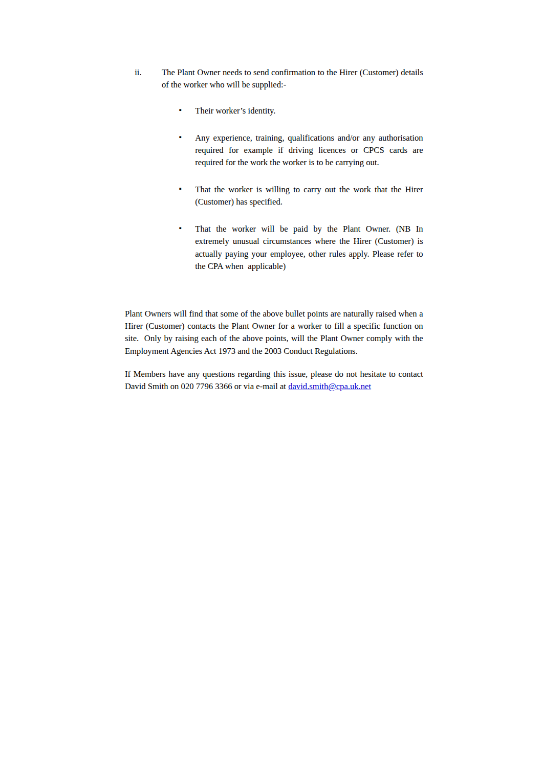ii.
The Plant Owner needs to send confirmation to the Hirer (Customer) details of the worker who will be supplied:-
Their worker’s identity.
Any experience, training, qualifications and/or any authorisation required for example if driving licences or CPCS cards are required for the work the worker is to be carrying out.
That the worker is willing to carry out the work that the Hirer (Customer) has specified.
That the worker will be paid by the Plant Owner. (NB In extremely unusual circumstances where the Hirer (Customer) is actually paying your employee, other rules apply. Please refer to the CPA when applicable)
Plant Owners will find that some of the above bullet points are naturally raised when a Hirer (Customer) contacts the Plant Owner for a worker to fill a specific function on site. Only by raising each of the above points, will the Plant Owner comply with the Employment Agencies Act 1973 and the 2003 Conduct Regulations.
If Members have any questions regarding this issue, please do not hesitate to contact David Smith on 020 7796 3366 or via e-mail at david.smith@cpa.uk.net